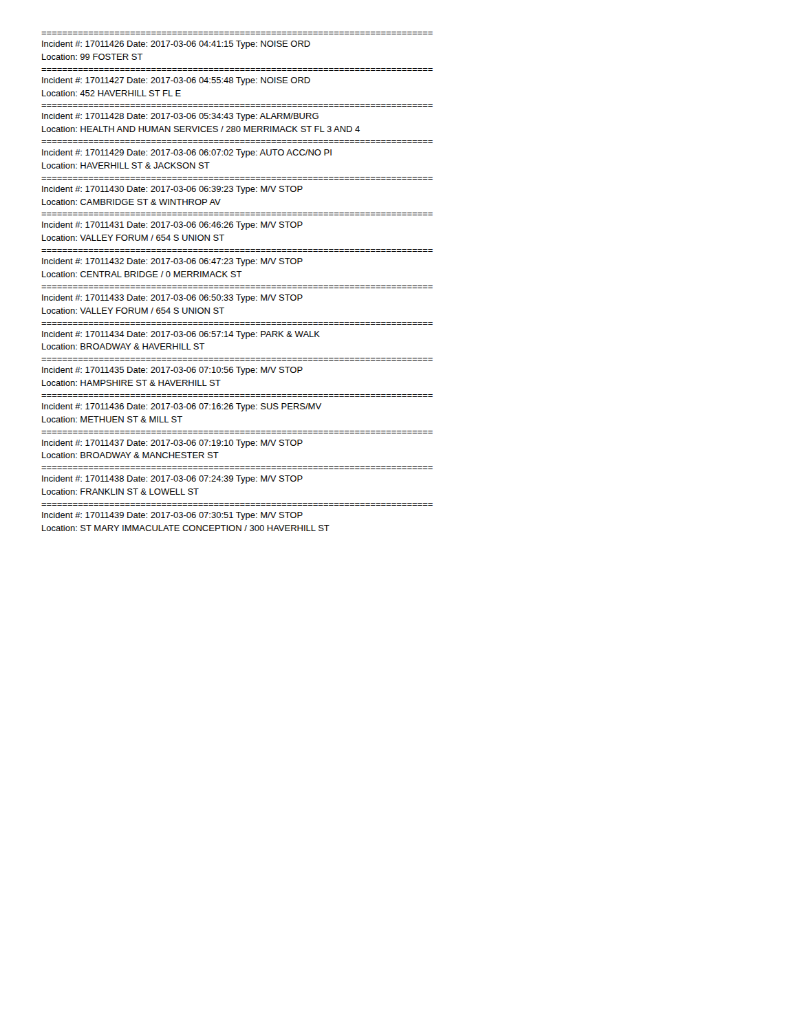===========================================================================
Incident #: 17011426 Date: 2017-03-06 04:41:15 Type: NOISE ORD
Location: 99 FOSTER ST
===========================================================================
Incident #: 17011427 Date: 2017-03-06 04:55:48 Type: NOISE ORD
Location: 452 HAVERHILL ST FL E
===========================================================================
Incident #: 17011428 Date: 2017-03-06 05:34:43 Type: ALARM/BURG
Location: HEALTH AND HUMAN SERVICES / 280 MERRIMACK ST FL 3 AND 4
===========================================================================
Incident #: 17011429 Date: 2017-03-06 06:07:02 Type: AUTO ACC/NO PI
Location: HAVERHILL ST & JACKSON ST
===========================================================================
Incident #: 17011430 Date: 2017-03-06 06:39:23 Type: M/V STOP
Location: CAMBRIDGE ST & WINTHROP AV
===========================================================================
Incident #: 17011431 Date: 2017-03-06 06:46:26 Type: M/V STOP
Location: VALLEY FORUM / 654 S UNION ST
===========================================================================
Incident #: 17011432 Date: 2017-03-06 06:47:23 Type: M/V STOP
Location: CENTRAL BRIDGE / 0 MERRIMACK ST
===========================================================================
Incident #: 17011433 Date: 2017-03-06 06:50:33 Type: M/V STOP
Location: VALLEY FORUM / 654 S UNION ST
===========================================================================
Incident #: 17011434 Date: 2017-03-06 06:57:14 Type: PARK & WALK
Location: BROADWAY & HAVERHILL ST
===========================================================================
Incident #: 17011435 Date: 2017-03-06 07:10:56 Type: M/V STOP
Location: HAMPSHIRE ST & HAVERHILL ST
===========================================================================
Incident #: 17011436 Date: 2017-03-06 07:16:26 Type: SUS PERS/MV
Location: METHUEN ST & MILL ST
===========================================================================
Incident #: 17011437 Date: 2017-03-06 07:19:10 Type: M/V STOP
Location: BROADWAY & MANCHESTER ST
===========================================================================
Incident #: 17011438 Date: 2017-03-06 07:24:39 Type: M/V STOP
Location: FRANKLIN ST & LOWELL ST
===========================================================================
Incident #: 17011439 Date: 2017-03-06 07:30:51 Type: M/V STOP
Location: ST MARY IMMACULATE CONCEPTION / 300 HAVERHILL ST